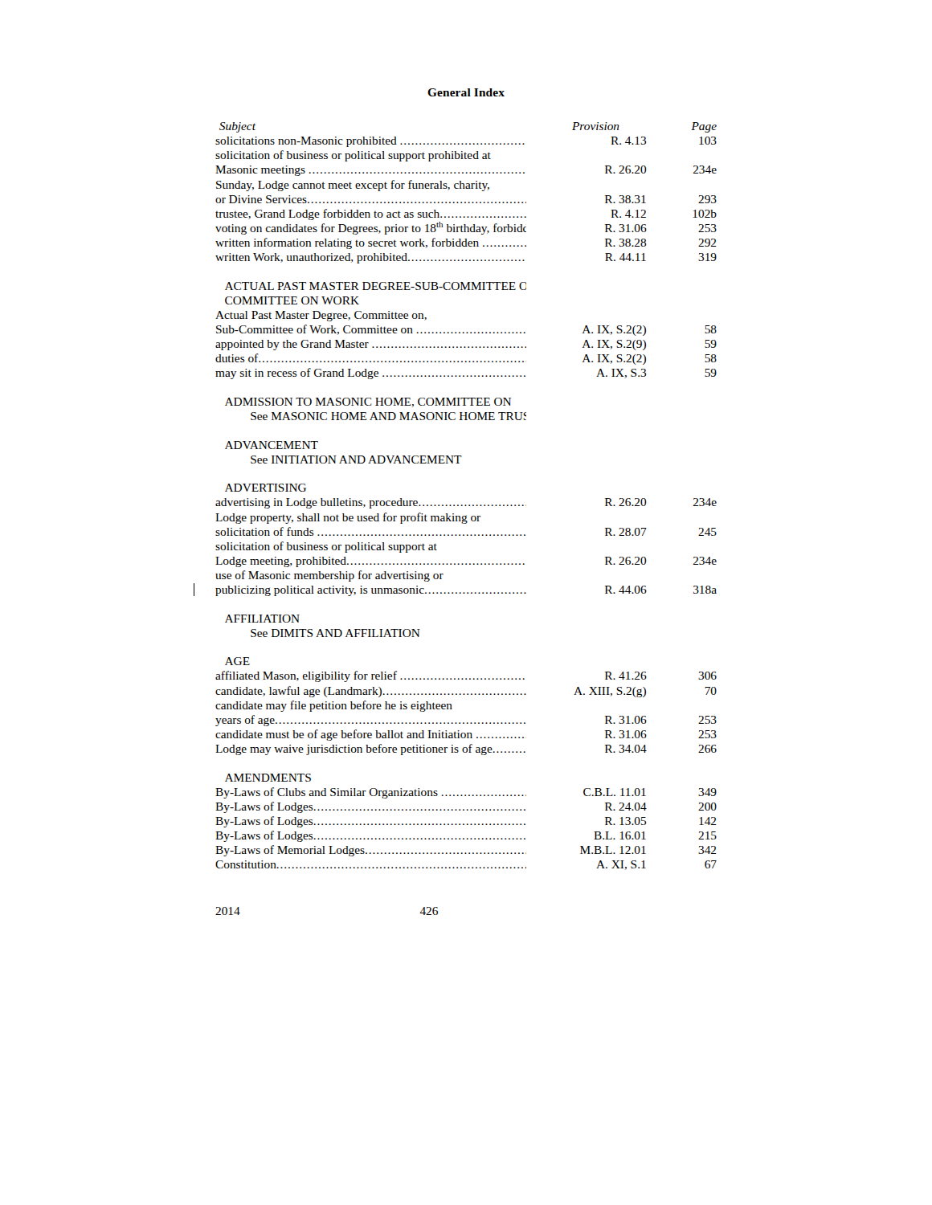General Index
| Subject | Provision | Page |
| --- | --- | --- |
| solicitations non-Masonic prohibited ........................................................... | R. 4.13 | 103 |
| solicitation of business or political support prohibited at | | |
| Masonic meetings ................................................................................. | R. 26.20 | 234e |
| Sunday, Lodge cannot meet except for funerals, charity, | | |
| or Divine Services ................................................................................ | R. 38.31 | 293 |
| trustee, Grand Lodge forbidden to act as such ............................................... | R. 4.12 | 102b |
| voting on candidates for Degrees, prior to 18 th birthday, forbidden ............... | R. 31.06 | 253 |
| written information relating to secret work, forbidden ................................. | R. 38.28 | 292 |
| written Work, unauthorized, prohibited ........................................................ | R. 44.11 | 319 |
| ACTUAL PAST MASTER DEGREE-SUB-COMMITTEE OF | | |
| COMMITTEE ON WORK | | |
| Actual Past Master Degree, Committee on, | | |
| Sub-Committee of Work, Committee on ........................................ | A. IX, S.2(2) | 58 |
| appointed by the Grand Master ............................................................ | A. IX, S.2(9) | 59 |
| duties of ................................................................................................. | A. IX, S.2(2) | 58 |
| may sit in recess of Grand Lodge ............................................................ | A. IX, S.3 | 59 |
| ADMISSION TO MASONIC HOME, COMMITTEE ON | | |
| See MASONIC HOME AND MASONIC HOME TRUSTEES | | |
| ADVANCEMENT | | |
| See INITIATION AND ADVANCEMENT | | |
| ADVERTISING | | |
| advertising in Lodge bulletins, procedure ..................................................... | R. 26.20 | 234e |
| Lodge property, shall not be used for profit making or | | |
| solicitation of funds ............................................................................. | R. 28.07 | 245 |
| solicitation of business or political support at | | |
| Lodge meeting, prohibited ..................................................................... | R. 26.20 | 234e |
| use of Masonic membership for advertising or | | |
| publicizing political activity, is unmasonic ........................................... | R. 44.06 | 318a |
| AFFILIATION | | |
| See DIMITS AND AFFILIATION | | |
| AGE | | |
| affiliated Mason, eligibility for relief ........................................................... | R. 41.26 | 306 |
| candidate, lawful age (Landmark) ..................................................... | A. XIII, S.2(g) | 70 |
| candidate may file petition before he is eighteen | | |
| years of age .............................................................................................. | R. 31.06 | 253 |
| candidate must be of age before ballot and Initiation ................................... | R. 31.06 | 253 |
| Lodge may waive jurisdiction before petitioner is of age .............................. | R. 34.04 | 266 |
| AMENDMENTS | | |
| By-Laws of Clubs and Similar Organizations ........................................ | C.B.L. 11.01 | 349 |
| By-Laws of Lodges ..................................................................................... | R. 24.04 | 200 |
| By-Laws of Lodges ..................................................................................... | R. 13.05 | 142 |
| By-Laws of Lodges ................................................................................. | B.L. 16.01 | 215 |
| By-Laws of Memorial Lodges ............................................................. | M.B.L. 12.01 | 342 |
| Constitution ............................................................................................. | A. XI, S.1 | 67 |
2014
426